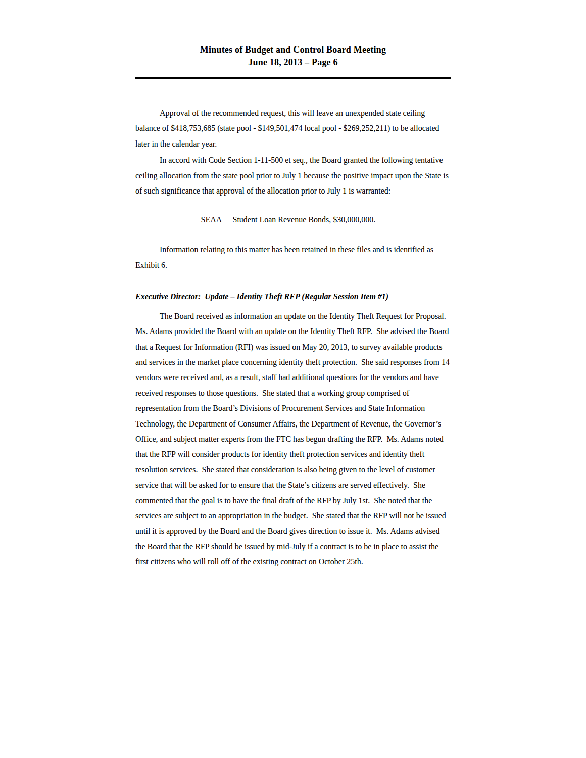Minutes of Budget and Control Board Meeting
June 18, 2013 – Page 6
Approval of the recommended request, this will leave an unexpended state ceiling balance of $418,753,685 (state pool - $149,501,474 local pool - $269,252,211) to be allocated later in the calendar year.
In accord with Code Section 1-11-500 et seq., the Board granted the following tentative ceiling allocation from the state pool prior to July 1 because the positive impact upon the State is of such significance that approval of the allocation prior to July 1 is warranted:
SEAA Student Loan Revenue Bonds, $30,000,000.
Information relating to this matter has been retained in these files and is identified as Exhibit 6.
Executive Director: Update – Identity Theft RFP (Regular Session Item #1)
The Board received as information an update on the Identity Theft Request for Proposal. Ms. Adams provided the Board with an update on the Identity Theft RFP. She advised the Board that a Request for Information (RFI) was issued on May 20, 2013, to survey available products and services in the market place concerning identity theft protection. She said responses from 14 vendors were received and, as a result, staff had additional questions for the vendors and have received responses to those questions. She stated that a working group comprised of representation from the Board’s Divisions of Procurement Services and State Information Technology, the Department of Consumer Affairs, the Department of Revenue, the Governor’s Office, and subject matter experts from the FTC has begun drafting the RFP. Ms. Adams noted that the RFP will consider products for identity theft protection services and identity theft resolution services. She stated that consideration is also being given to the level of customer service that will be asked for to ensure that the State’s citizens are served effectively. She commented that the goal is to have the final draft of the RFP by July 1st. She noted that the services are subject to an appropriation in the budget. She stated that the RFP will not be issued until it is approved by the Board and the Board gives direction to issue it. Ms. Adams advised the Board that the RFP should be issued by mid-July if a contract is to be in place to assist the first citizens who will roll off of the existing contract on October 25th.